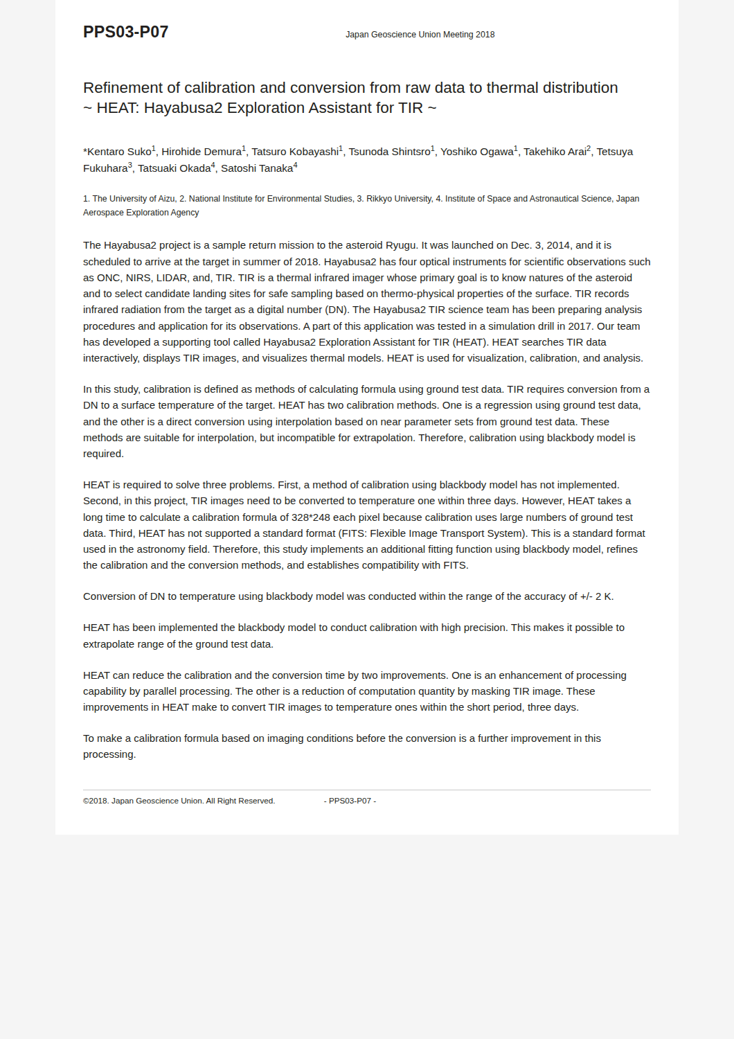PPS03-P07
Japan Geoscience Union Meeting 2018
Refinement of calibration and conversion from raw data to thermal distribution ~ HEAT: Hayabusa2 Exploration Assistant for TIR ~
*Kentaro Suko1, Hirohide Demura1, Tatsuro Kobayashi1, Tsunoda Shintsro1, Yoshiko Ogawa1, Takehiko Arai2, Tetsuya Fukuhara3, Tatsuaki Okada4, Satoshi Tanaka4
1. The University of Aizu, 2. National Institute for Environmental Studies, 3. Rikkyo University, 4. Institute of Space and Astronautical Science, Japan Aerospace Exploration Agency
The Hayabusa2 project is a sample return mission to the asteroid Ryugu. It was launched on Dec. 3, 2014, and it is scheduled to arrive at the target in summer of 2018. Hayabusa2 has four optical instruments for scientific observations such as ONC, NIRS, LIDAR, and, TIR. TIR is a thermal infrared imager whose primary goal is to know natures of the asteroid and to select candidate landing sites for safe sampling based on thermo-physical properties of the surface. TIR records infrared radiation from the target as a digital number (DN). The Hayabusa2 TIR science team has been preparing analysis procedures and application for its observations. A part of this application was tested in a simulation drill in 2017. Our team has developed a supporting tool called Hayabusa2 Exploration Assistant for TIR (HEAT). HEAT searches TIR data interactively, displays TIR images, and visualizes thermal models. HEAT is used for visualization, calibration, and analysis.
In this study, calibration is defined as methods of calculating formula using ground test data. TIR requires conversion from a DN to a surface temperature of the target. HEAT has two calibration methods. One is a regression using ground test data, and the other is a direct conversion using interpolation based on near parameter sets from ground test data. These methods are suitable for interpolation, but incompatible for extrapolation. Therefore, calibration using blackbody model is required.
HEAT is required to solve three problems. First, a method of calibration using blackbody model has not implemented. Second, in this project, TIR images need to be converted to temperature one within three days. However, HEAT takes a long time to calculate a calibration formula of 328*248 each pixel because calibration uses large numbers of ground test data. Third, HEAT has not supported a standard format (FITS: Flexible Image Transport System). This is a standard format used in the astronomy field. Therefore, this study implements an additional fitting function using blackbody model, refines the calibration and the conversion methods, and establishes compatibility with FITS.
Conversion of DN to temperature using blackbody model was conducted within the range of the accuracy of +/- 2 K.
HEAT has been implemented the blackbody model to conduct calibration with high precision. This makes it possible to extrapolate range of the ground test data.
HEAT can reduce the calibration and the conversion time by two improvements. One is an enhancement of processing capability by parallel processing. The other is a reduction of computation quantity by masking TIR image. These improvements in HEAT make to convert TIR images to temperature ones within the short period, three days.
To make a calibration formula based on imaging conditions before the conversion is a further improvement in this processing.
©2018. Japan Geoscience Union. All Right Reserved.
- PPS03-P07 -